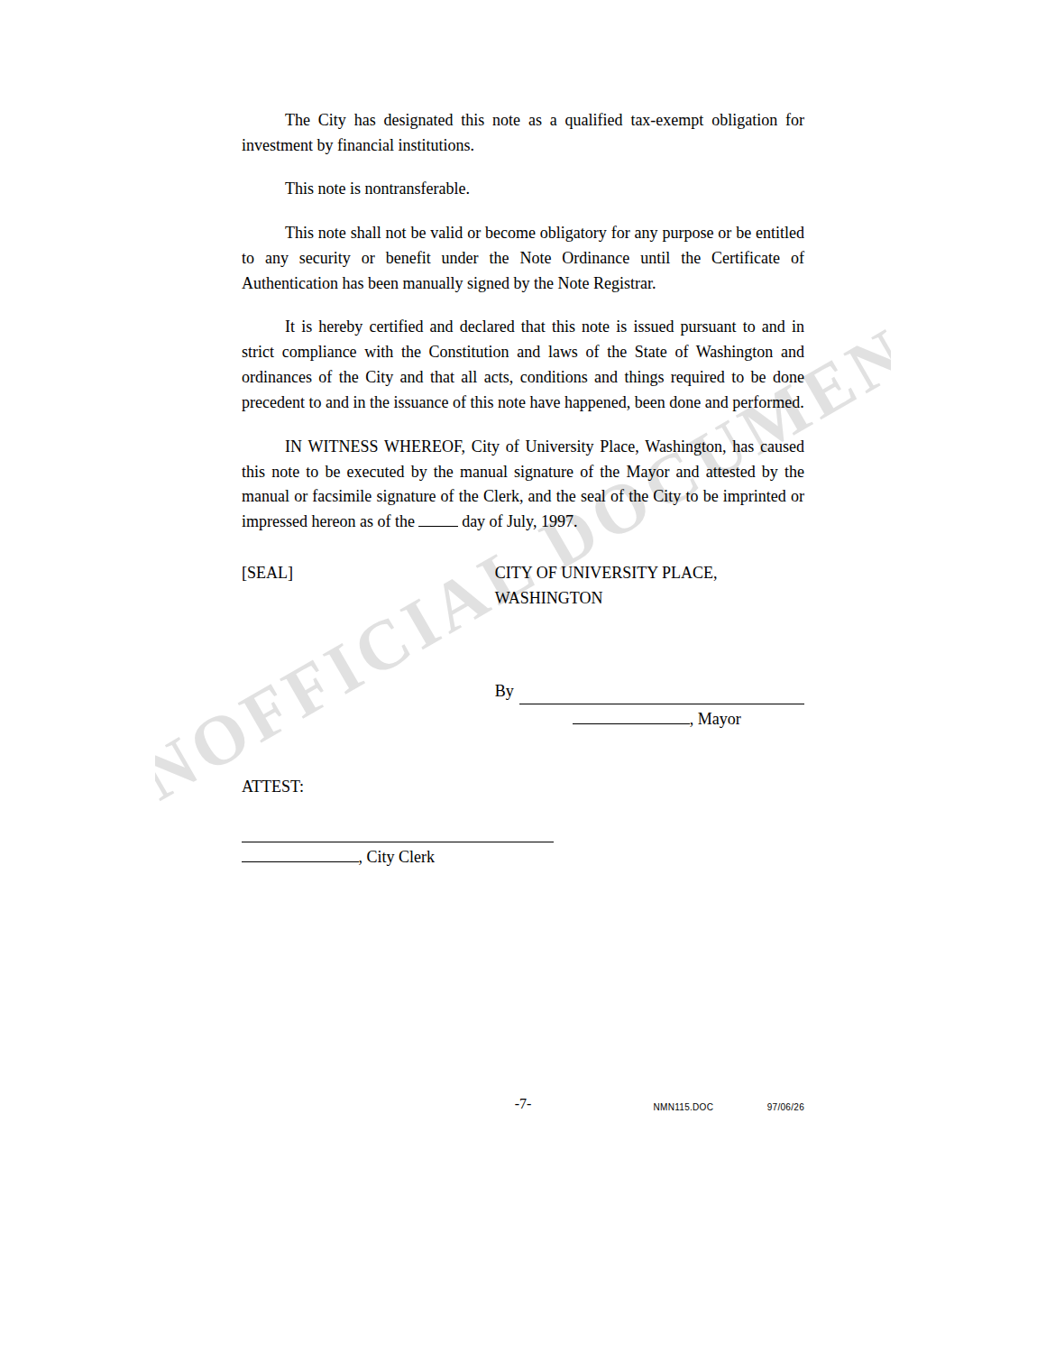UNOFFICIAL DOCUMENT
The City has designated this note as a qualified tax-exempt obligation for investment by financial institutions.
This note is nontransferable.
This note shall not be valid or become obligatory for any purpose or be entitled to any security or benefit under the Note Ordinance until the Certificate of Authentication has been manually signed by the Note Registrar.
It is hereby certified and declared that this note is issued pursuant to and in strict compliance with the Constitution and laws of the State of Washington and ordinances of the City and that all acts, conditions and things required to be done precedent to and in the issuance of this note have happened, been done and performed.
IN WITNESS WHEREOF, City of University Place, Washington, has caused this note to be executed by the manual signature of the Mayor and attested by the manual or facsimile signature of the Clerk, and the seal of the City to be imprinted or impressed hereon as of the day of July, 1997.
[SEAL]
CITY OF UNIVERSITY PLACE,
WASHINGTON
By
, Mayor
ATTEST:
, City Clerk
-7-
NMN115.DOC
97/06/26